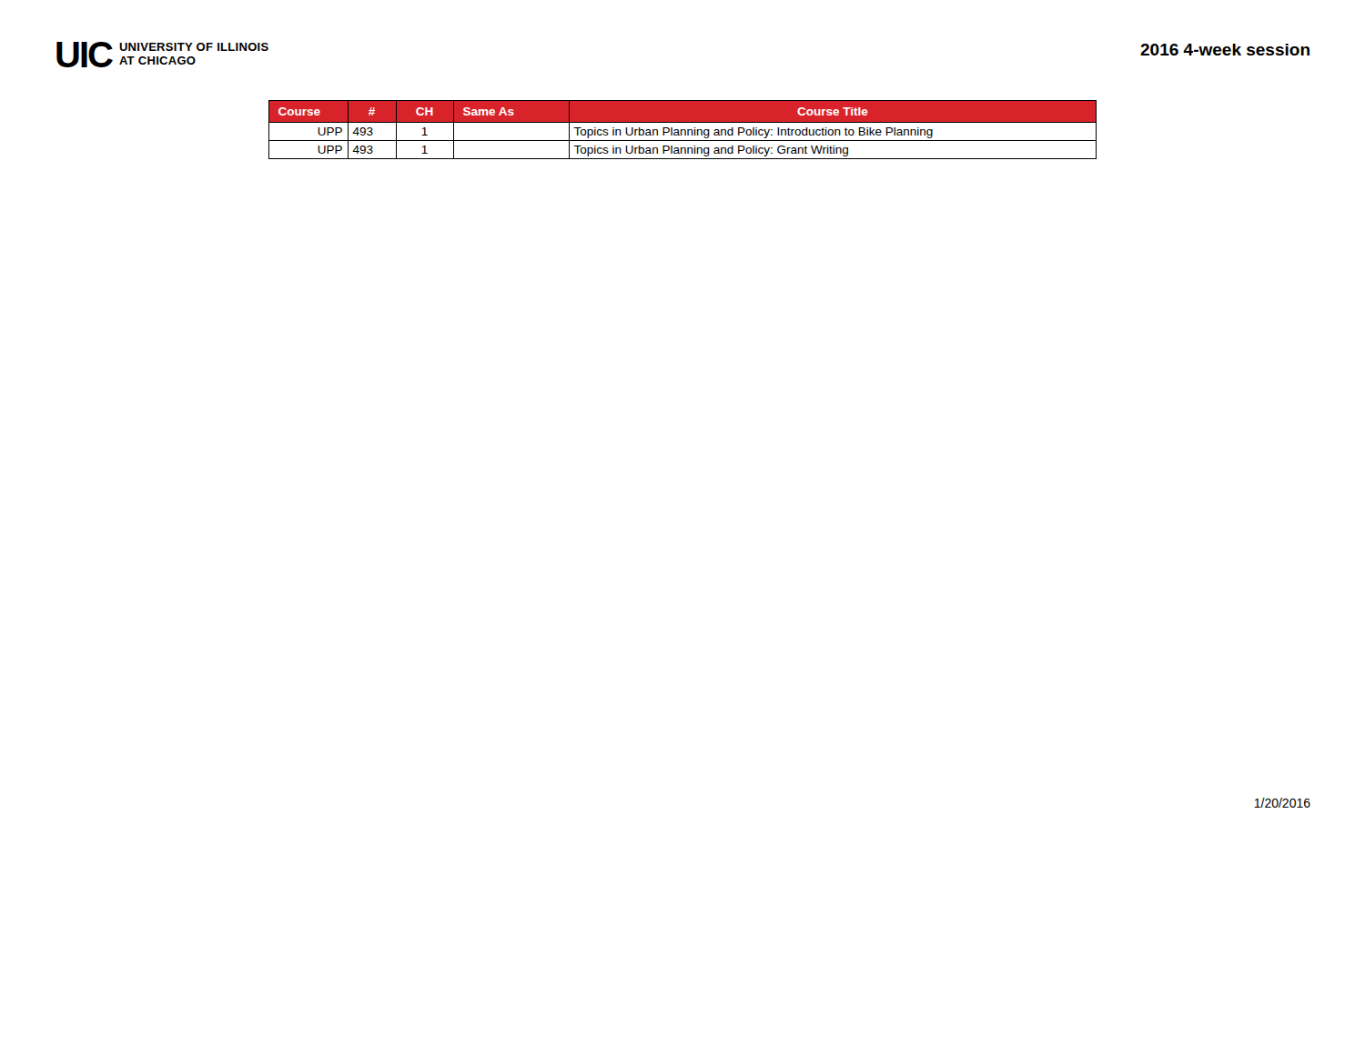UIC UNIVERSITY OF ILLINOIS
AT CHICAGO
2016 4-week session
| Course | # | CH | Same As | Course Title |
| --- | --- | --- | --- | --- |
| UPP | 493 | 1 | | Topics in Urban Planning and Policy: Introduction to Bike Planning |
| UPP | 493 | 1 | | Topics in Urban Planning and Policy: Grant Writing |
1/20/2016